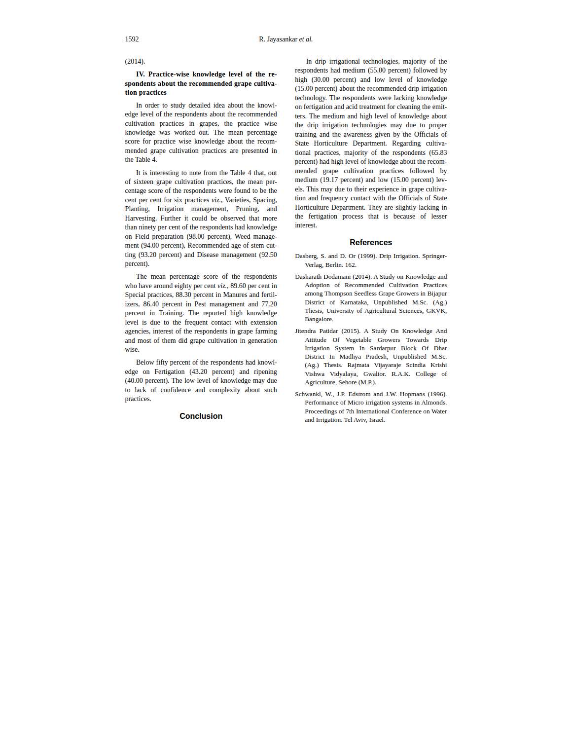1592
R. Jayasankar et al.
(2014).
IV. Practice-wise knowledge level of the respondents about the recommended grape cultivation practices
In order to study detailed idea about the knowledge level of the respondents about the recommended cultivation practices in grapes, the practice wise knowledge was worked out. The mean percentage score for practice wise knowledge about the recommended grape cultivation practices are presented in the Table 4.
It is interesting to note from the Table 4 that, out of sixteen grape cultivation practices, the mean percentage score of the respondents were found to be the cent per cent for six practices viz., Varieties, Spacing, Planting, Irrigation management, Pruning, and Harvesting. Further it could be observed that more than ninety per cent of the respondents had knowledge on Field preparation (98.00 percent), Weed management (94.00 percent), Recommended age of stem cutting (93.20 percent) and Disease management (92.50 percent).
The mean percentage score of the respondents who have around eighty per cent viz., 89.60 per cent in Special practices, 88.30 percent in Manures and fertilizers, 86.40 percent in Pest management and 77.20 percent in Training. The reported high knowledge level is due to the frequent contact with extension agencies, interest of the respondents in grape farming and most of them did grape cultivation in generation wise.
Below fifty percent of the respondents had knowledge on Fertigation (43.20 percent) and ripening (40.00 percent). The low level of knowledge may due to lack of confidence and complexity about such practices.
Conclusion
In drip irrigational technologies, majority of the respondents had medium (55.00 percent) followed by high (30.00 percent) and low level of knowledge (15.00 percent) about the recommended drip irrigation technology. The respondents were lacking knowledge on fertigation and acid treatment for cleaning the emitters. The medium and high level of knowledge about the drip irrigation technologies may due to proper training and the awareness given by the Officials of State Horticulture Department. Regarding cultivational practices, majority of the respondents (65.83 percent) had high level of knowledge about the recommended grape cultivation practices followed by medium (19.17 percent) and low (15.00 percent) levels. This may due to their experience in grape cultivation and frequency contact with the Officials of State Horticulture Department. They are slightly lacking in the fertigation process that is because of lesser interest.
References
Dasberg, S. and D. Or (1999). Drip Irrigation. Springer-Verlag, Berlin. 162.
Dasharath Dodamani (2014). A Study on Knowledge and Adoption of Recommended Cultivation Practices among Thompson Seedless Grape Growers in Bijapur District of Karnataka, Unpublished M.Sc. (Ag.) Thesis, University of Agricultural Sciences, GKVK, Bangalore.
Jitendra Patidar (2015). A Study On Knowledge And Attitude Of Vegetable Growers Towards Drip Irrigation System In Sardarpur Block Of Dhar District In Madhya Pradesh, Unpublished M.Sc. (Ag.) Thesis. Rajmata Vijayaraje Scindia Krishi Vishwa Vidyalaya, Gwalior. R.A.K. College of Agriculture, Sehore (M.P.).
Schwankl, W., J.P. Edstrom and J.W. Hopmans (1996). Performance of Micro irrigation systems in Almonds. Proceedings of 7th International Conference on Water and Irrigation. Tel Aviv, Israel.